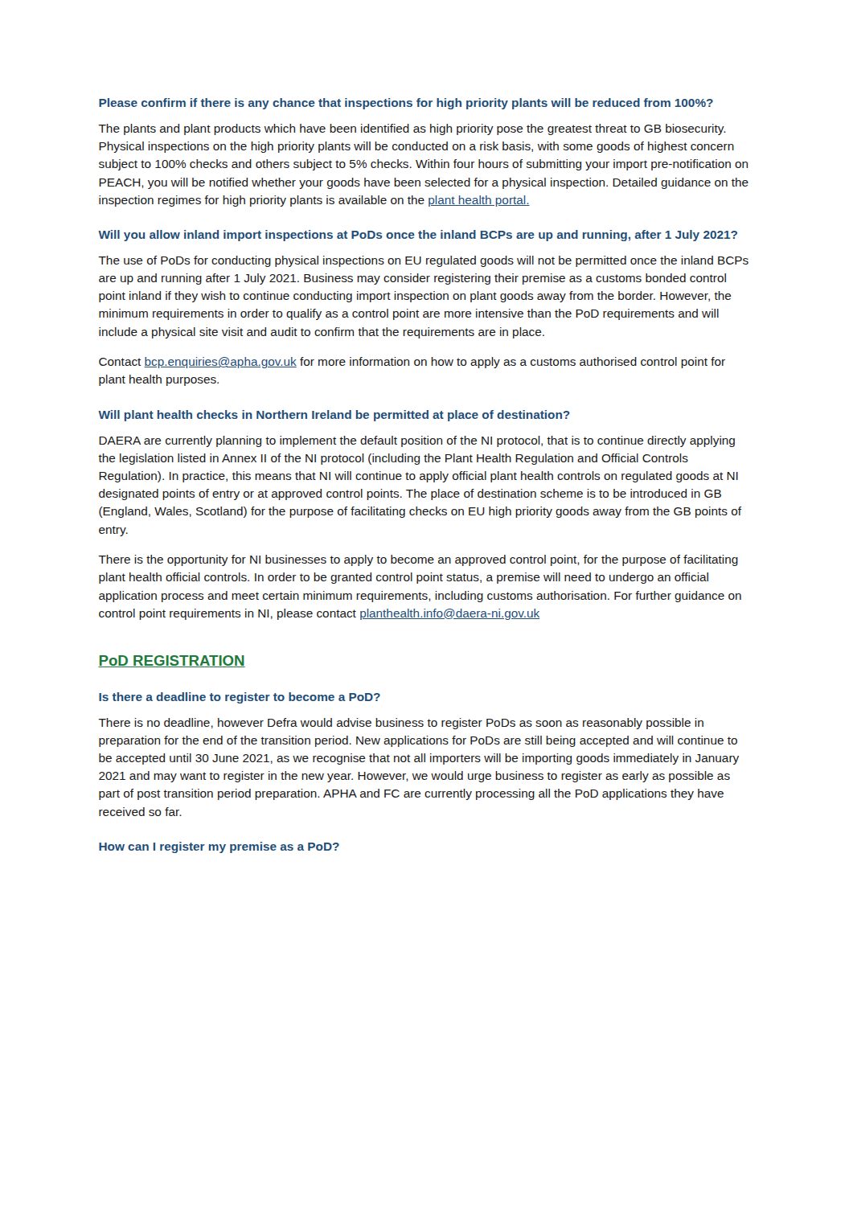Please confirm if there is any chance that inspections for high priority plants will be reduced from 100%?
The plants and plant products which have been identified as high priority pose the greatest threat to GB biosecurity. Physical inspections on the high priority plants will be conducted on a risk basis, with some goods of highest concern subject to 100% checks and others subject to 5% checks. Within four hours of submitting your import pre-notification on PEACH, you will be notified whether your goods have been selected for a physical inspection. Detailed guidance on the inspection regimes for high priority plants is available on the plant health portal.
Will you allow inland import inspections at PoDs once the inland BCPs are up and running, after 1 July 2021?
The use of PoDs for conducting physical inspections on EU regulated goods will not be permitted once the inland BCPs are up and running after 1 July 2021. Business may consider registering their premise as a customs bonded control point inland if they wish to continue conducting import inspection on plant goods away from the border. However, the minimum requirements in order to qualify as a control point are more intensive than the PoD requirements and will include a physical site visit and audit to confirm that the requirements are in place.
Contact bcp.enquiries@apha.gov.uk for more information on how to apply as a customs authorised control point for plant health purposes.
Will plant health checks in Northern Ireland be permitted at place of destination?
DAERA are currently planning to implement the default position of the NI protocol, that is to continue directly applying the legislation listed in Annex II of the NI protocol (including the Plant Health Regulation and Official Controls Regulation). In practice, this means that NI will continue to apply official plant health controls on regulated goods at NI designated points of entry or at approved control points. The place of destination scheme is to be introduced in GB (England, Wales, Scotland) for the purpose of facilitating checks on EU high priority goods away from the GB points of entry.
There is the opportunity for NI businesses to apply to become an approved control point, for the purpose of facilitating plant health official controls. In order to be granted control point status, a premise will need to undergo an official application process and meet certain minimum requirements, including customs authorisation. For further guidance on control point requirements in NI, please contact planthealth.info@daera-ni.gov.uk
PoD REGISTRATION
Is there a deadline to register to become a PoD?
There is no deadline, however Defra would advise business to register PoDs as soon as reasonably possible in preparation for the end of the transition period. New applications for PoDs are still being accepted and will continue to be accepted until 30 June 2021, as we recognise that not all importers will be importing goods immediately in January 2021 and may want to register in the new year. However, we would urge business to register as early as possible as part of post transition period preparation. APHA and FC are currently processing all the PoD applications they have received so far.
How can I register my premise as a PoD?